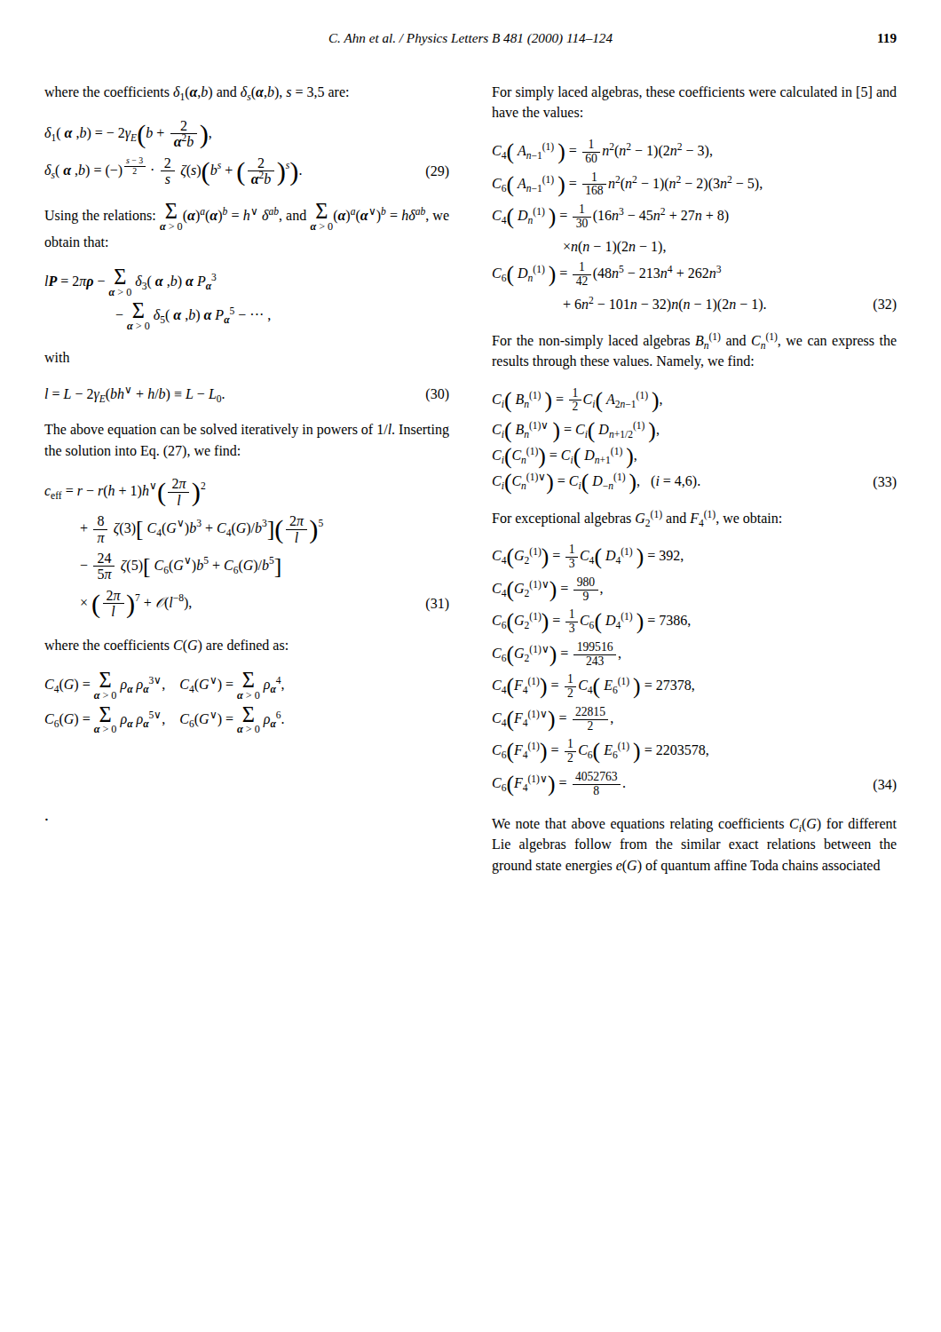C. Ahn et al. / Physics Letters B 481 (2000) 114–124 119
where the coefficients δ1(α,b) and δs(α,b), s = 3,5 are:
δ1( α ,b) = − 2γE(b + 2 α2b),
δs( α ,b) = (−)s − 32 · 2 s ζ(s)(bs + (2 α2b)s). (29)
Using the relations: Σα > 0(α)a(α)b = h∨ δab, and Σα > 0(α)a(α∨)b = hδab, we obtain that:
lP = 2πρ − Σα > 0 δ3( α ,b) α Pα3
− Σα > 0 δ5( α ,b) α Pα5 − ··· ,
with
l = L − 2γE(bh∨ + h/b) ≡ L − L0. (30)
The above equation can be solved iteratively in powers of 1/l. Inserting the solution into Eq. (27), we find:
ceff = r − r(h + 1)h∨(2π l)2
+ 8 π ζ(3)[ C4(G∨)b3 + C4(G)/b3](2π l)5
− 245π ζ(5)[ C6(G∨)b5 + C6(G)/b5]
× (2π l)7 + 𝒪(l−8), (31)
where the coefficients C(G) are defined as:
C4(G) = Σα > 0 ρα ρα3∨, C4(G∨) = Σα > 0 ρα4,
C6(G) = Σα > 0 ρα ρα5∨, C6(G∨) = Σα > 0 ρα6.
.
For simply laced algebras, these coefficients were calculated in [5] and have the values:
C4( An−1(1) ) = 160 n2(n2 − 1)(2n2 − 3),
C6( An−1(1) ) = 1168 n2(n2 − 1)(n2 − 2)(3n2 − 5),
C4( Dn(1) ) = 130(16n3 − 45n2 + 27n + 8)
×n(n − 1)(2n − 1),
C6( Dn(1) ) = 142(48n5 − 213n4 + 262n3
+ 6n2 − 101n − 32)n(n − 1)(2n − 1). (32)
For the non-simply laced algebras Bn(1) and Cn(1), we can express the results through these values. Namely, we find:
Ci( Bn(1) ) = 12 Ci( A2n−1(1) ),
Ci( Bn(1)∨ ) = Ci( Dn+1/2(1) ),
Ci(Cn(1)) = Ci( Dn+1(1) ),
Ci(Cn(1)∨) = Ci( D−n(1) ), (i = 4,6). (33)
For exceptional algebras G2(1) and F4(1), we obtain:
C4(G2(1)) = 13 C4( D4(1) ) = 392,
C4(G2(1)∨) = 9809,
C6(G2(1)) = 13 C6( D4(1) ) = 7386,
C6(G2(1)∨) = 199516243,
C4(F4(1)) = 12 C4( E6(1) ) = 27378,
C4(F4(1)∨) = 228152,
C6(F4(1)) = 12 C6( E6(1) ) = 2203578,
C6(F4(1)∨) = 40527638. (34)
We note that above equations relating coefficients Ci(G) for different Lie algebras follow from the similar exact relations between the ground state energies e(G) of quantum affine Toda chains associated